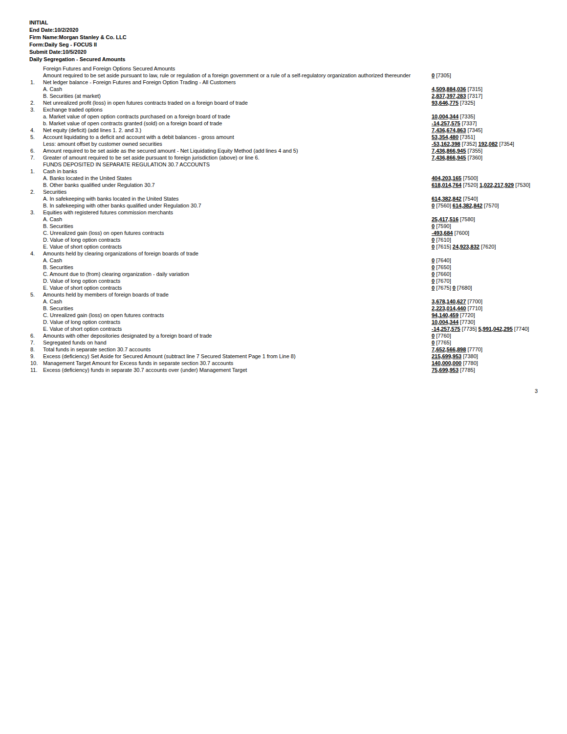INITIAL
End Date:10/2/2020
Firm Name:Morgan Stanley & Co. LLC
Form:Daily Seg - FOCUS II
Submit Date:10/5/2020
Daily Segregation - Secured Amounts
| | Foreign Futures and Foreign Options Secured Amounts | |
| | Amount required to be set aside pursuant to law, rule or regulation of a foreign government or a rule of a self-regulatory organization authorized thereunder | 0 [7305] |
| 1. | Net ledger balance - Foreign Futures and Foreign Option Trading - All Customers | |
| | A. Cash | 4,509,884,036 [7315] |
| | B. Securities (at market) | 2,837,397,283 [7317] |
| 2. | Net unrealized profit (loss) in open futures contracts traded on a foreign board of trade | 93,646,775 [7325] |
| 3. | Exchange traded options | |
| | a. Market value of open option contracts purchased on a foreign board of trade | 10,004,344 [7335] |
| | b. Market value of open contracts granted (sold) on a foreign board of trade | -14,257,575 [7337] |
| 4. | Net equity (deficit) (add lines 1. 2. and 3.) | 7,436,674,863 [7345] |
| 5. | Account liquidating to a deficit and account with a debit balances - gross amount | 53,354,480 [7351] |
| | Less: amount offset by customer owned securities | -53,162,398 [7352] 192,082 [7354] |
| 6. | Amount required to be set aside as the secured amount - Net Liquidating Equity Method (add lines 4 and 5) | 7,436,866,945 [7355] |
| 7. | Greater of amount required to be set aside pursuant to foreign jurisdiction (above) or line 6. | 7,436,866,945 [7360] |
| | FUNDS DEPOSITED IN SEPARATE REGULATION 30.7 ACCOUNTS | |
| 1. | Cash in banks | |
| | A. Banks located in the United States | 404,203,165 [7500] |
| | B. Other banks qualified under Regulation 30.7 | 618,014,764 [7520] 1,022,217,929 [7530] |
| 2. | Securities | |
| | A. In safekeeping with banks located in the United States | 614,382,842 [7540] |
| | B. In safekeeping with other banks qualified under Regulation 30.7 | 0 [7560] 614,382,842 [7570] |
| 3. | Equities with registered futures commission merchants | |
| | A. Cash | 25,417,516 [7580] |
| | B. Securities | 0 [7590] |
| | C. Unrealized gain (loss) on open futures contracts | -493,684 [7600] |
| | D. Value of long option contracts | 0 [7610] |
| | E. Value of short option contracts | 0 [7615] 24,923,832 [7620] |
| 4. | Amounts held by clearing organizations of foreign boards of trade | |
| | A. Cash | 0 [7640] |
| | B. Securities | 0 [7650] |
| | C. Amount due to (from) clearing organization - daily variation | 0 [7660] |
| | D. Value of long option contracts | 0 [7670] |
| | E. Value of short option contracts | 0 [7675] 0 [7680] |
| 5. | Amounts held by members of foreign boards of trade | |
| | A. Cash | 3,678,140,627 [7700] |
| | B. Securities | 2,223,014,440 [7710] |
| | C. Unrealized gain (loss) on open futures contracts | 94,140,459 [7720] |
| | D. Value of long option contracts | 10,004,344 [7730] |
| | E. Value of short option contracts | -14,257,575 [7735] 5,991,042,295 [7740] |
| 6. | Amounts with other depositories designated by a foreign board of trade | 0 [7760] |
| 7. | Segregated funds on hand | 0 [7765] |
| 8. | Total funds in separate section 30.7 accounts | 7,652,566,898 [7770] |
| 9. | Excess (deficiency) Set Aside for Secured Amount (subtract line 7 Secured Statement Page 1 from Line 8) | 215,699,953 [7380] |
| 10. | Management Target Amount for Excess funds in separate section 30.7 accounts | 140,000,000 [7780] |
| 11. | Excess (deficiency) funds in separate 30.7 accounts over (under) Management Target | 75,699,953 [7785] |
3